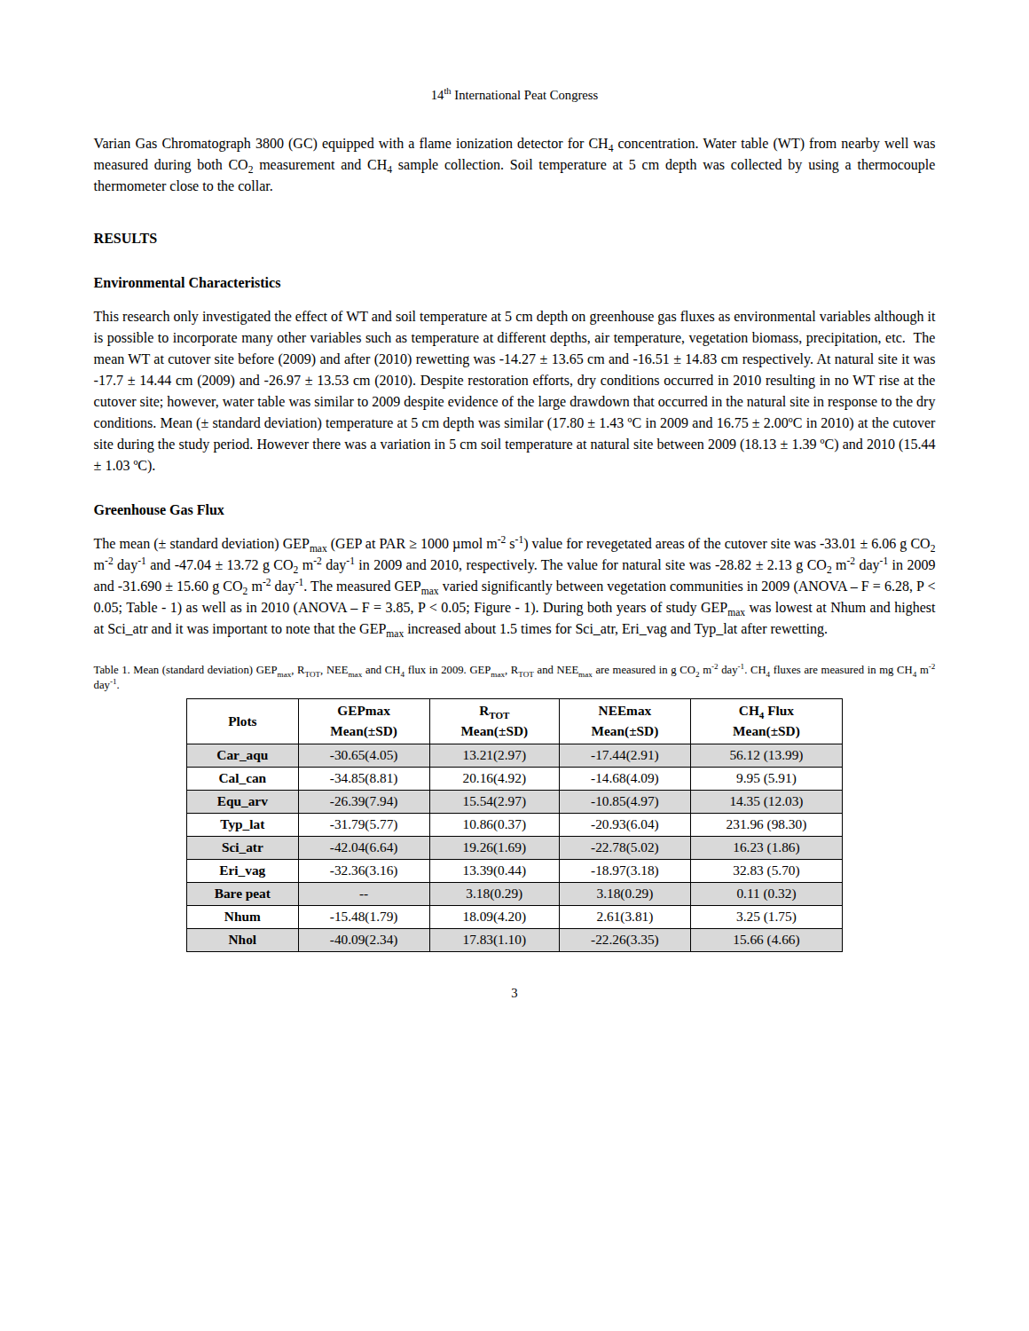14th International Peat Congress
Varian Gas Chromatograph 3800 (GC) equipped with a flame ionization detector for CH4 concentration. Water table (WT) from nearby well was measured during both CO2 measurement and CH4 sample collection. Soil temperature at 5 cm depth was collected by using a thermocouple thermometer close to the collar.
RESULTS
Environmental Characteristics
This research only investigated the effect of WT and soil temperature at 5 cm depth on greenhouse gas fluxes as environmental variables although it is possible to incorporate many other variables such as temperature at different depths, air temperature, vegetation biomass, precipitation, etc. The mean WT at cutover site before (2009) and after (2010) rewetting was -14.27 ± 13.65 cm and -16.51 ± 14.83 cm respectively. At natural site it was -17.7 ± 14.44 cm (2009) and -26.97 ± 13.53 cm (2010). Despite restoration efforts, dry conditions occurred in 2010 resulting in no WT rise at the cutover site; however, water table was similar to 2009 despite evidence of the large drawdown that occurred in the natural site in response to the dry conditions. Mean (± standard deviation) temperature at 5 cm depth was similar (17.80 ± 1.43 ºC in 2009 and 16.75 ± 2.00ºC in 2010) at the cutover site during the study period. However there was a variation in 5 cm soil temperature at natural site between 2009 (18.13 ± 1.39 ºC) and 2010 (15.44 ± 1.03 ºC).
Greenhouse Gas Flux
The mean (± standard deviation) GEPmax (GEP at PAR ≥ 1000 µmol m-2 s-1) value for revegetated areas of the cutover site was -33.01 ± 6.06 g CO2 m-2 day-1 and -47.04 ± 13.72 g CO2 m-2 day-1 in 2009 and 2010, respectively. The value for natural site was -28.82 ± 2.13 g CO2 m-2 day-1 in 2009 and -31.690 ± 15.60 g CO2 m-2 day-1. The measured GEPmax varied significantly between vegetation communities in 2009 (ANOVA – F = 6.28, P < 0.05; Table - 1) as well as in 2010 (ANOVA – F = 3.85, P < 0.05; Figure - 1). During both years of study GEPmax was lowest at Nhum and highest at Sci_atr and it was important to note that the GEPmax increased about 1.5 times for Sci_atr, Eri_vag and Typ_lat after rewetting.
Table 1. Mean (standard deviation) GEPmax, RTOT, NEEmax and CH4 flux in 2009. GEPmax, RTOT and NEEmax are measured in g CO2 m-2 day-1. CH4 fluxes are measured in mg CH4 m-2 day-1.
| Plots | GEPmax Mean(±SD) | R TOT Mean(±SD) | NEEmax Mean(±SD) | CH 4 Flux Mean(±SD) |
| --- | --- | --- | --- | --- |
| Car_aqu | -30.65(4.05) | 13.21(2.97) | -17.44(2.91) | 56.12 (13.99) |
| Cal_can | -34.85(8.81) | 20.16(4.92) | -14.68(4.09) | 9.95 (5.91) |
| Equ_arv | -26.39(7.94) | 15.54(2.97) | -10.85(4.97) | 14.35 (12.03) |
| Typ_lat | -31.79(5.77) | 10.86(0.37) | -20.93(6.04) | 231.96 (98.30) |
| Sci_atr | -42.04(6.64) | 19.26(1.69) | -22.78(5.02) | 16.23 (1.86) |
| Eri_vag | -32.36(3.16) | 13.39(0.44) | -18.97(3.18) | 32.83 (5.70) |
| Bare peat | -- | 3.18(0.29) | 3.18(0.29) | 0.11 (0.32) |
| Nhum | -15.48(1.79) | 18.09(4.20) | 2.61(3.81) | 3.25 (1.75) |
| Nhol | -40.09(2.34) | 17.83(1.10) | -22.26(3.35) | 15.66 (4.66) |
3